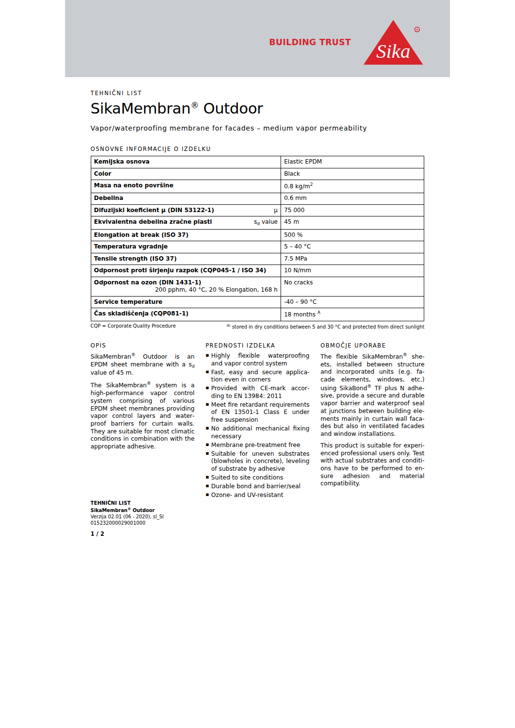BUILDING TRUST
Sika R
TEHNIČNI LIST
SikaMembran® Outdoor
Vapor/waterproofing membrane for facades – medium vapor permeability
OSNOVNE INFORMACIJE O IZDELKU
| Kemijska osnova | Elastic EPDM |
| Color | Black |
| Masa na enoto površine | 0.8 kg/m 2 |
| Debelina | 0.6 mm |
| Difuzijski koeficient µ (DIN 53122-1) µ | 75 000 |
| Ekvivalentna debelina zračne plasti s d value | 45 m |
| Elongation at break (ISO 37) | 500 % |
| Temperatura vgradnje | 5 – 40 °C |
| Tensile strength (ISO 37) | 7.5 MPa |
| Odpornost proti širjenju razpok (CQP045-1 / ISO 34) | 10 N/mm |
| Odpornost na ozon (DIN 1431-1) 200 pphm, 40 °C, 20 % Elongation, 168 h | No cracks |
| Service temperature | -40 – 90 °C |
| Čas skladiščenja (CQP081-1) | 18 months A |
CQP = Corporate Quality Procedure
A) stored in dry conditions between 5 and 30 °C and protected from direct sunlight
OPIS
SikaMembran® Outdoor is an EPDM sheet membrane with a sd value of 45 m.
The SikaMembran® system is a high-performance vapor control system comprising of various EPDM sheet membranes providing vapor control layers and waterproof barriers for curtain walls. They are suitable for most climatic conditions in combination with the appropriate adhesive.
PREDNOSTI IZDELKA
Highly flexible waterproofing and vapor control system
Fast, easy and secure application even in corners
Provided with CE-mark according to EN 13984: 2011
Meet fire retardant requirements of EN 13501-1 Class E under free suspension
No additional mechanical fixing necessary
Membrane pre-treatment free
Suitable for uneven substrates (blowholes in concrete), leveling of substrate by adhesive
Suited to site conditions
Durable bond and barrier/seal
Ozone- and UV-resistant
OBMOČJE UPORABE
The flexible SikaMembran® sheets, installed between structure and incorporated units (e.g. facade elements, windows, etc.) using SikaBond® TF plus N adhesive, provide a secure and durable vapor barrier and waterproof seal at junctions between building elements mainly in curtain wall facades but also in ventilated facades and window installations.
This product is suitable for experienced professional users only. Test with actual substrates and conditions have to be performed to ensure adhesion and material compatibility.
TEHNIČNI LIST
SikaMembran® Outdoor
Verzija 02.01 (06 - 2020), sl_SI
015232000029001000
1 / 2